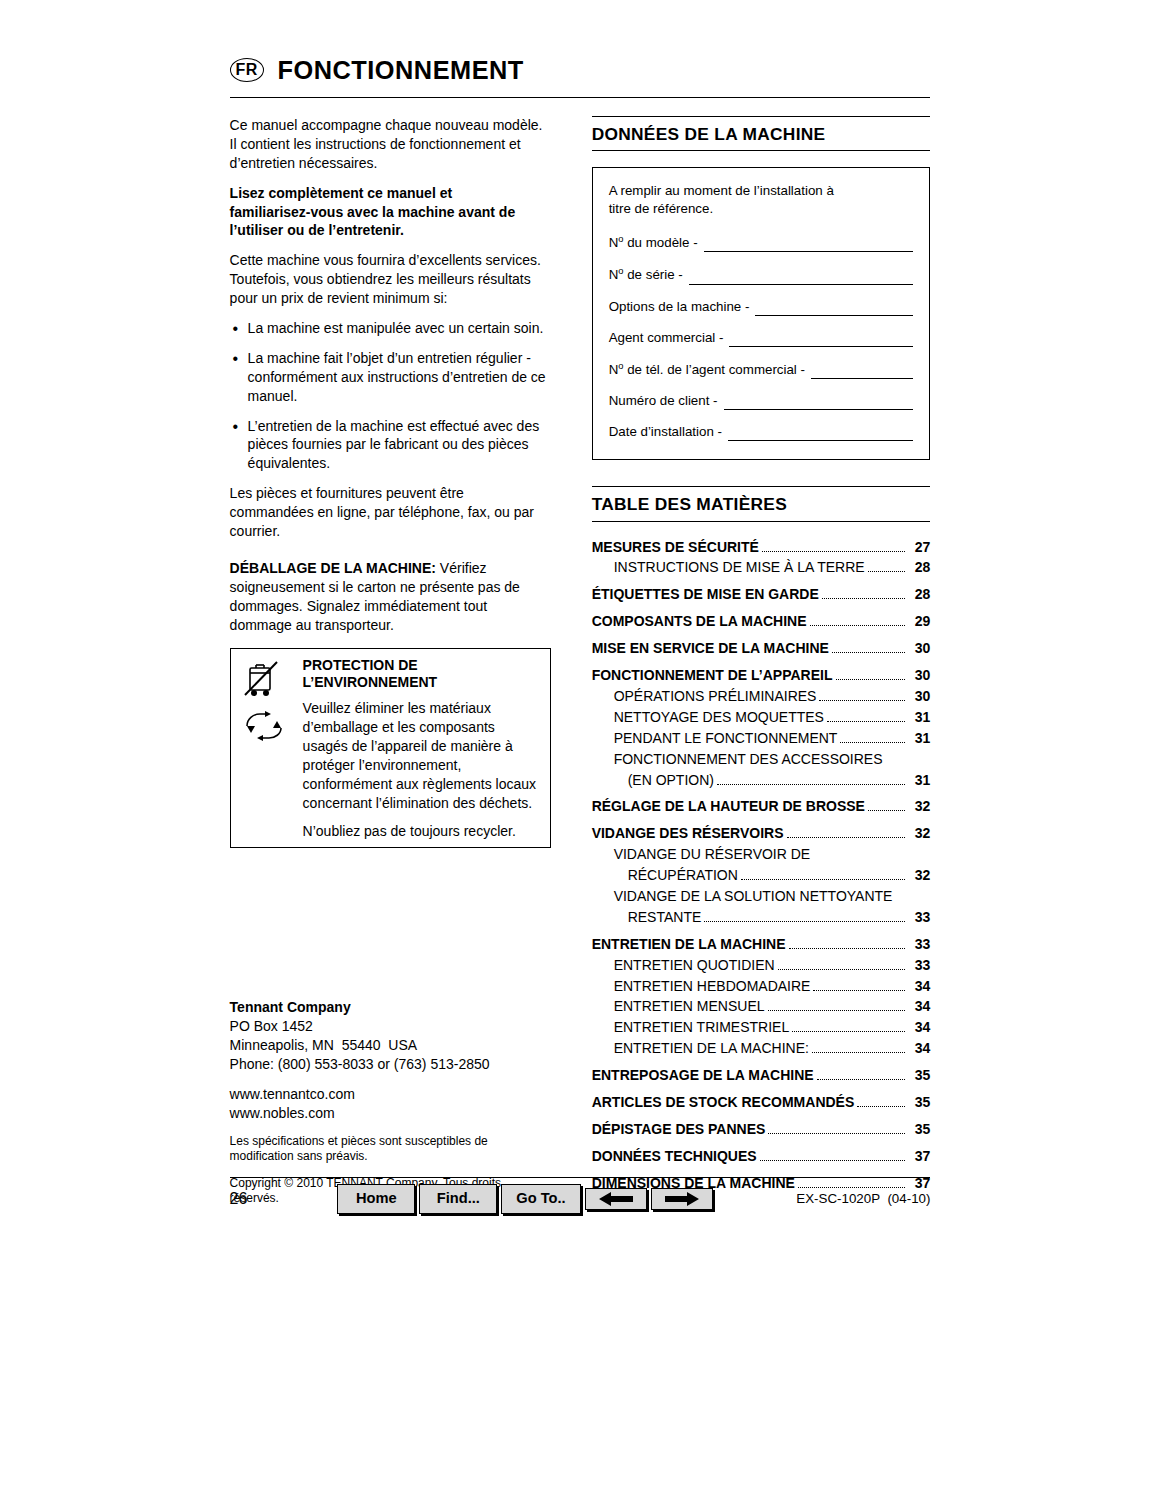FR
FONCTIONNEMENT
Ce manuel accompagne chaque nouveau modèle.
Il contient les instructions de fonctionnement et d’entretien nécessaires.
Lisez complètement ce manuel et familiarisez‑vous avec la machine avant de l’utiliser ou de l’entretenir.
Cette machine vous fournira d’excellents services. Toutefois, vous obtiendrez les meilleurs résultats pour un prix de revient minimum si:
La machine est manipulée avec un certain soin.
La machine fait l’objet d’un entretien régulier - conformément aux instructions d’entretien de ce manuel.
L’entretien de la machine est effectué avec des pièces fournies par le fabricant ou des pièces équivalentes.
Les pièces et fournitures peuvent être commandées en ligne, par téléphone, fax, ou par courrier.
DÉBALLAGE DE LA MACHINE: Vérifiez soigneusement si le carton ne présente pas de dommages. Signalez immédiatement tout dommage au transporteur.
PROTECTION DE
L’ENVIRONNEMENT
Veuillez éliminer les matériaux d’emballage et les composants usagés de l’appareil de manière à protéger l’environnement, conformément aux règlements locaux concernant l’élimination des déchets.
N’oubliez pas de toujours recycler.
Tennant Company
PO Box 1452
Minneapolis, MN 55440 USA
Phone: (800) 553‑8033 or (763) 513‑2850
www.tennantco.com
www.nobles.com
Les spécifications et pièces sont susceptibles de modification sans préavis.
Copyright © 2010 TENNANT Company. Tous droits réservés.
DONNÉES DE LA MACHINE
A remplir au moment de l’installation à
titre de référence.
No du modèle ‑
No de série ‑
Options de la machine ‑
Agent commercial ‑
No de tél. de l’agent commercial ‑
Numéro de client ‑
Date d’installation ‑
TABLE DES MATIÈRES
MESURES DE SÉCURITÉ 27
INSTRUCTIONS DE MISE À LA TERRE 28
ÉTIQUETTES DE MISE EN GARDE 28
COMPOSANTS DE LA MACHINE 29
MISE EN SERVICE DE LA MACHINE 30
FONCTIONNEMENT DE L’APPAREIL 30
OPÉRATIONS PRÉLIMINAIRES 30
NETTOYAGE DES MOQUETTES 31
PENDANT LE FONCTIONNEMENT 31
FONCTIONNEMENT DES ACCESSOIRES
(EN OPTION) 31
RÉGLAGE DE LA HAUTEUR DE BROSSE 32
VIDANGE DES RÉSERVOIRS 32
VIDANGE DU RÉSERVOIR DE
RÉCUPÉRATION 32
VIDANGE DE LA SOLUTION NETTOYANTE
RESTANTE 33
ENTRETIEN DE LA MACHINE 33
ENTRETIEN QUOTIDIEN 33
ENTRETIEN HEBDOMADAIRE 34
ENTRETIEN MENSUEL 34
ENTRETIEN TRIMESTRIEL 34
ENTRETIEN DE LA MACHINE: 34
ENTREPOSAGE DE LA MACHINE 35
ARTICLES DE STOCK RECOMMANDÉS 35
DÉPISTAGE DES PANNES 35
DONNÉES TECHNIQUES 37
DIMENSIONS DE LA MACHINE 37
26
Home
Find...
Go To..
EX‑SC‑1020P (04‑10)